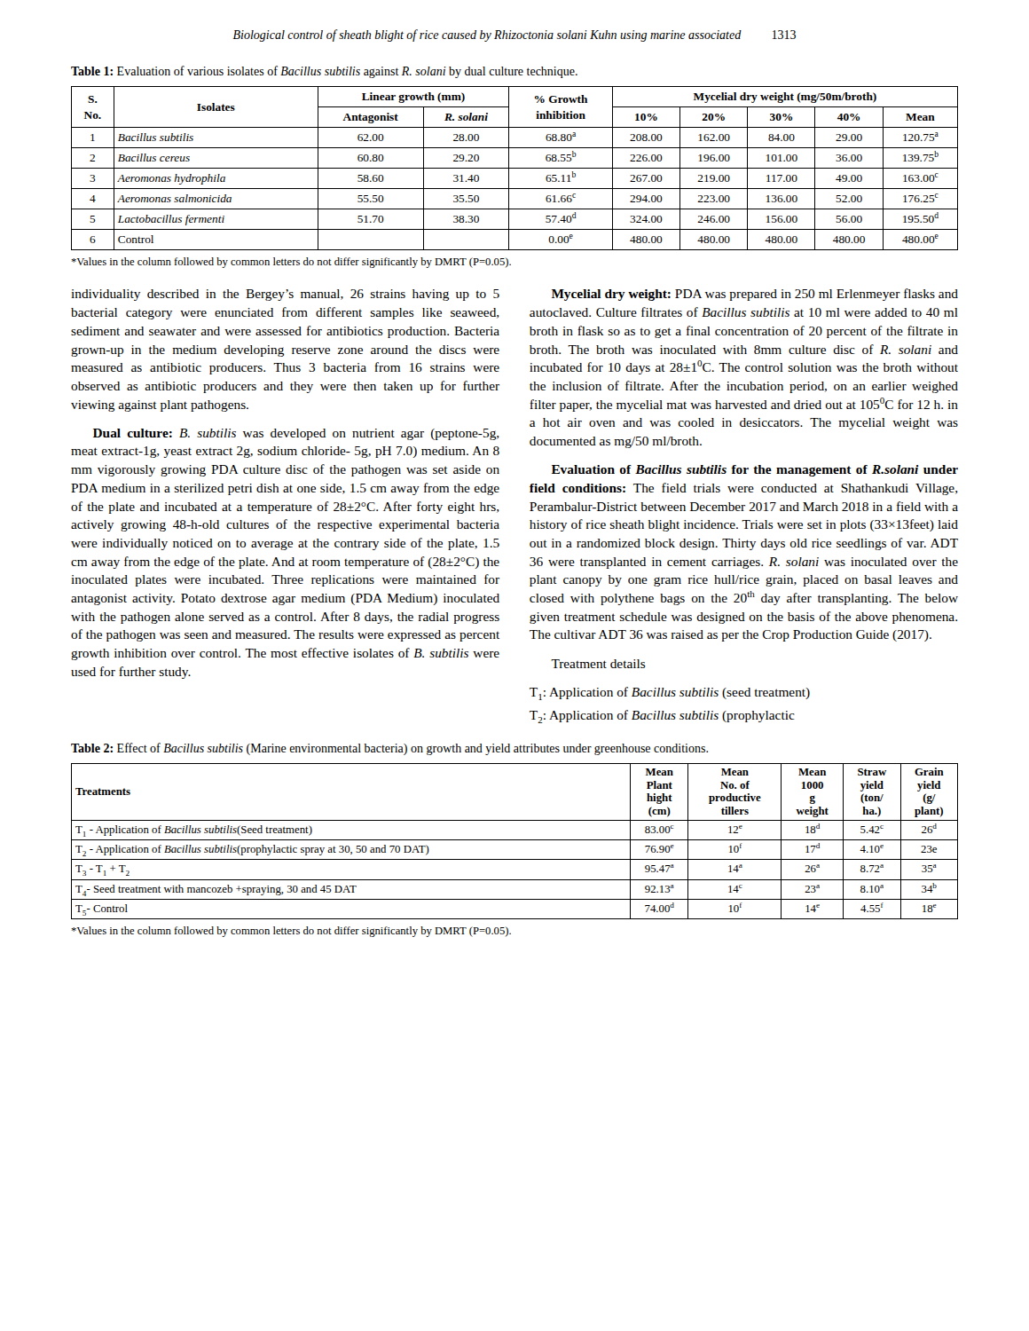Biological control of sheath blight of rice caused by Rhizoctonia solani Kuhn using marine associated 1313
Table 1: Evaluation of various isolates of Bacillus subtilis against R. solani by dual culture technique.
| S. No. | Isolates | Linear growth (mm) | % Growth inhibition | Mycelial dry weight (mg/50m/broth) |
| --- | --- | --- | --- | --- |
| Antagonist | R. solani | 10% | 20% | 30% | 40% | Mean |
| 1 | Bacillus subtilis | 62.00 | 28.00 | 68.80 a | 208.00 | 162.00 | 84.00 | 29.00 | 120.75 a |
| 2 | Bacillus cereus | 60.80 | 29.20 | 68.55 b | 226.00 | 196.00 | 101.00 | 36.00 | 139.75 b |
| 3 | Aeromonas hydrophila | 58.60 | 31.40 | 65.11 b | 267.00 | 219.00 | 117.00 | 49.00 | 163.00 c |
| 4 | Aeromonas salmonicida | 55.50 | 35.50 | 61.66 c | 294.00 | 223.00 | 136.00 | 52.00 | 176.25 c |
| 5 | Lactobacillus fermenti | 51.70 | 38.30 | 57.40 d | 324.00 | 246.00 | 156.00 | 56.00 | 195.50 d |
| 6 | Control | | | 0.00 e | 480.00 | 480.00 | 480.00 | 480.00 | 480.00 e |
*Values in the column followed by common letters do not differ significantly by DMRT (P=0.05).
individuality described in the Bergey’s manual, 26 strains having up to 5 bacterial category were enunciated from different samples like seaweed, sediment and seawater and were assessed for antibiotics production. Bacteria grown-up in the medium developing reserve zone around the discs were measured as antibiotic producers. Thus 3 bacteria from 16 strains were observed as antibiotic producers and they were then taken up for further viewing against plant pathogens.
Dual culture: B. subtilis was developed on nutrient agar (peptone-5g, meat extract-1g, yeast extract 2g, sodium chloride- 5g, pH 7.0) medium. An 8 mm vigorously growing PDA culture disc of the pathogen was set aside on PDA medium in a sterilized petri dish at one side, 1.5 cm away from the edge of the plate and incubated at a temperature of 28±2°C. After forty eight hrs, actively growing 48-h-old cultures of the respective experimental bacteria were individually noticed on to average at the contrary side of the plate, 1.5 cm away from the edge of the plate. And at room temperature of (28±2°C) the inoculated plates were incubated. Three replications were maintained for antagonist activity. Potato dextrose agar medium (PDA Medium) inoculated with the pathogen alone served as a control. After 8 days, the radial progress of the pathogen was seen and measured. The results were expressed as percent growth inhibition over control. The most effective isolates of B. subtilis were used for further study.
Mycelial dry weight: PDA was prepared in 250 ml Erlenmeyer flasks and autoclaved. Culture filtrates of Bacillus subtilis at 10 ml were added to 40 ml broth in flask so as to get a final concentration of 20 percent of the filtrate in broth. The broth was inoculated with 8mm culture disc of R. solani and incubated for 10 days at 28±10C. The control solution was the broth without the inclusion of filtrate. After the incubation period, on an earlier weighed filter paper, the mycelial mat was harvested and dried out at 1050C for 12 h. in a hot air oven and was cooled in desiccators. The mycelial weight was documented as mg/50 ml/broth.
Evaluation of Bacillus subtilis for the management of R.solani under field conditions: The field trials were conducted at Shathankudi Village, Perambalur-District between December 2017 and March 2018 in a field with a history of rice sheath blight incidence. Trials were set in plots (33×13feet) laid out in a randomized block design. Thirty days old rice seedlings of var. ADT 36 were transplanted in cement carriages. R. solani was inoculated over the plant canopy by one gram rice hull/rice grain, placed on basal leaves and closed with polythene bags on the 20th day after transplanting. The below given treatment schedule was designed on the basis of the above phenomena. The cultivar ADT 36 was raised as per the Crop Production Guide (2017).
Treatment details
T1: Application of Bacillus subtilis (seed treatment)
T2: Application of Bacillus subtilis (prophylactic
Table 2: Effect of Bacillus subtilis (Marine environmental bacteria) on growth and yield attributes under greenhouse conditions.
| Treatments | Mean Plant hight (cm) | Mean No. of productive tillers | Mean 1000 g weight | Straw yield (ton/ ha.) | Grain yield (g/ plant) |
| --- | --- | --- | --- | --- | --- |
| T 1 - Application of Bacillus subtilis (Seed treatment) | 83.00 c | 12 e | 18 d | 5.42 c | 26 d |
| T 2 - Application of Bacillus subtilis (prophylactic spray at 30, 50 and 70 DAT) | 76.90 e | 10 f | 17 d | 4.10 e | 23e |
| T 3 - T 1 + T 2 | 95.47 a | 14 a | 26 a | 8.72 a | 35 a |
| T 4 - Seed treatment with mancozeb +spraying, 30 and 45 DAT | 92.13 a | 14 c | 23 a | 8.10 a | 34 b |
| T 5 - Control | 74.00 d | 10 f | 14 e | 4.55 f | 18 e |
*Values in the column followed by common letters do not differ significantly by DMRT (P=0.05).